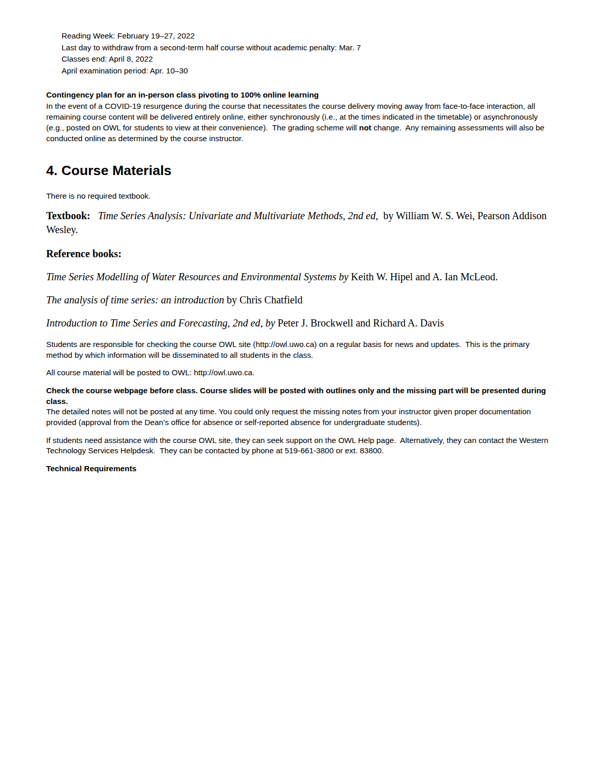Reading Week: February 19–27, 2022
Last day to withdraw from a second-term half course without academic penalty: Mar. 7
Classes end: April 8, 2022
April examination period: Apr. 10–30
Contingency plan for an in-person class pivoting to 100% online learning
In the event of a COVID-19 resurgence during the course that necessitates the course delivery moving away from face-to-face interaction, all remaining course content will be delivered entirely online, either synchronously (i.e., at the times indicated in the timetable) or asynchronously (e.g., posted on OWL for students to view at their convenience). The grading scheme will not change. Any remaining assessments will also be conducted online as determined by the course instructor.
4. Course Materials
There is no required textbook.
Textbook: Time Series Analysis: Univariate and Multivariate Methods, 2nd ed, by William W. S. Wei, Pearson Addison Wesley.
Reference books:
Time Series Modelling of Water Resources and Environmental Systems by Keith W. Hipel and A. Ian McLeod.
The analysis of time series: an introduction by Chris Chatfield
Introduction to Time Series and Forecasting, 2nd ed, by Peter J. Brockwell and Richard A. Davis
Students are responsible for checking the course OWL site (http://owl.uwo.ca) on a regular basis for news and updates. This is the primary method by which information will be disseminated to all students in the class.
All course material will be posted to OWL: http://owl.uwo.ca.
Check the course webpage before class. Course slides will be posted with outlines only and the missing part will be presented during class.
The detailed notes will not be posted at any time. You could only request the missing notes from your instructor given proper documentation provided (approval from the Dean’s office for absence or self-reported absence for undergraduate students).
If students need assistance with the course OWL site, they can seek support on the OWL Help page. Alternatively, they can contact the Western Technology Services Helpdesk. They can be contacted by phone at 519-661-3800 or ext. 83800.
Technical Requirements